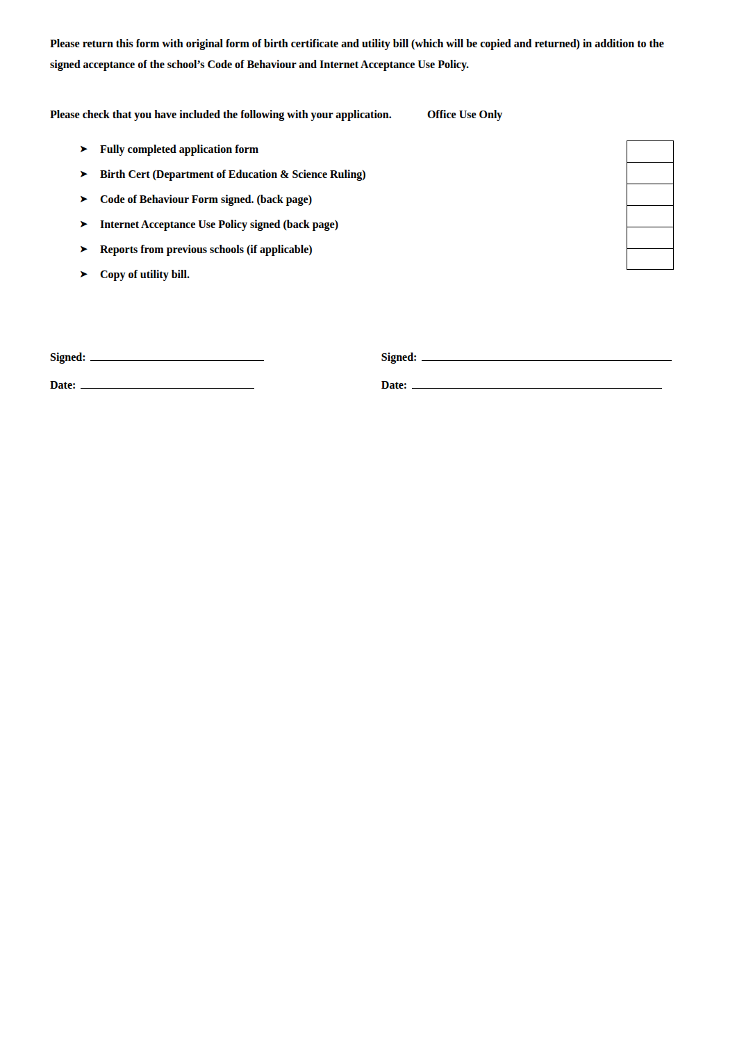Please return this form with original form of birth certificate and utility bill (which will be copied and returned) in addition to the signed acceptance of the school’s Code of Behaviour and Internet Acceptance Use Policy.
Please check that you have included the following with your application. Office Use Only
Fully completed application form
Birth Cert (Department of Education & Science Ruling)
Code of Behaviour Form signed. (back page)
Internet Acceptance Use Policy signed (back page)
Reports from previous schools (if applicable)
Copy of utility bill.
Signed:
Signed:
Date:
Date: